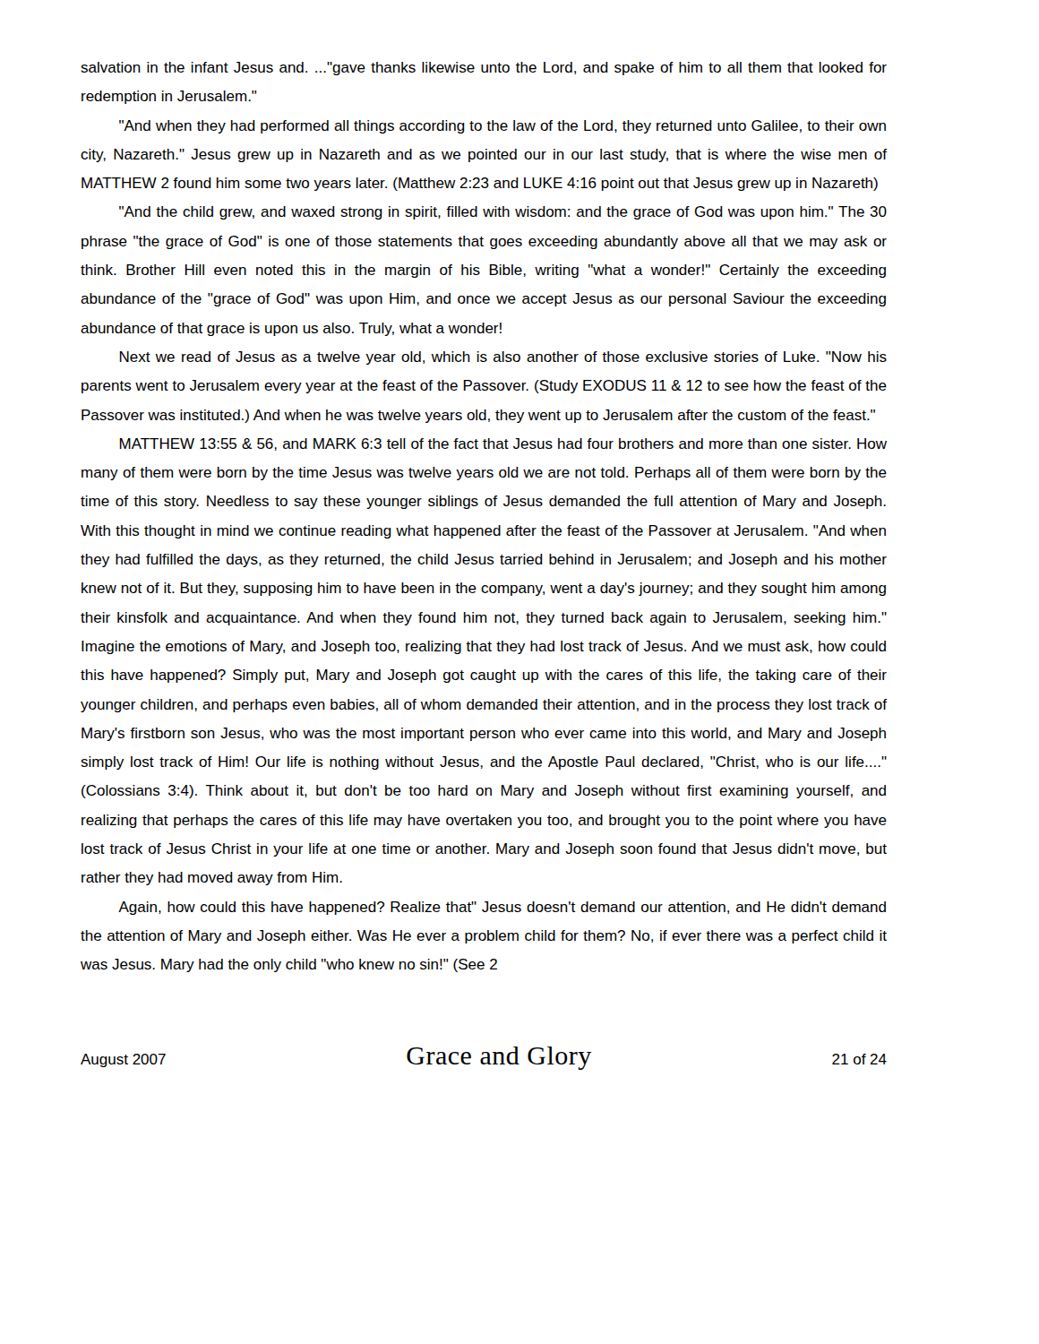salvation in the infant Jesus and. ..."gave thanks likewise unto the Lord, and spake of him to all them that looked for redemption in Jerusalem."
"And when they had performed all things according to the law of the Lord, they returned unto Galilee, to their own city, Nazareth." Jesus grew up in Nazareth and as we pointed our in our last study, that is where the wise men of MATTHEW 2 found him some two years later. (Matthew 2:23 and LUKE 4:16 point out that Jesus grew up in Nazareth)
"And the child grew, and waxed strong in spirit, filled with wisdom: and the grace of God was upon him." The 30 phrase "the grace of God" is one of those statements that goes exceeding abundantly above all that we may ask or think. Brother Hill even noted this in the margin of his Bible, writing "what a wonder!" Certainly the exceeding abundance of the "grace of God" was upon Him, and once we accept Jesus as our personal Saviour the exceeding abundance of that grace is upon us also. Truly, what a wonder!
Next we read of Jesus as a twelve year old, which is also another of those exclusive stories of Luke. "Now his parents went to Jerusalem every year at the feast of the Passover. (Study EXODUS 11 & 12 to see how the feast of the Passover was instituted.) And when he was twelve years old, they went up to Jerusalem after the custom of the feast."
MATTHEW 13:55 & 56, and MARK 6:3 tell of the fact that Jesus had four brothers and more than one sister. How many of them were born by the time Jesus was twelve years old we are not told. Perhaps all of them were born by the time of this story. Needless to say these younger siblings of Jesus demanded the full attention of Mary and Joseph. With this thought in mind we continue reading what happened after the feast of the Passover at Jerusalem. "And when they had fulfilled the days, as they returned, the child Jesus tarried behind in Jerusalem; and Joseph and his mother knew not of it. But they, supposing him to have been in the company, went a day's journey; and they sought him among their kinsfolk and acquaintance. And when they found him not, they turned back again to Jerusalem, seeking him." Imagine the emotions of Mary, and Joseph too, realizing that they had lost track of Jesus. And we must ask, how could this have happened? Simply put, Mary and Joseph got caught up with the cares of this life, the taking care of their younger children, and perhaps even babies, all of whom demanded their attention, and in the process they lost track of Mary's firstborn son Jesus, who was the most important person who ever came into this world, and Mary and Joseph simply lost track of Him! Our life is nothing without Jesus, and the Apostle Paul declared, "Christ, who is our life...." (Colossians 3:4). Think about it, but don't be too hard on Mary and Joseph without first examining yourself, and realizing that perhaps the cares of this life may have overtaken you too, and brought you to the point where you have lost track of Jesus Christ in your life at one time or another. Mary and Joseph soon found that Jesus didn't move, but rather they had moved away from Him.
Again, how could this have happened? Realize that" Jesus doesn't demand our attention, and He didn't demand the attention of Mary and Joseph either. Was He ever a problem child for them? No, if ever there was a perfect child it was Jesus. Mary had the only child "who knew no sin!" (See 2
August 2007 Grace and Glory 21 of 24